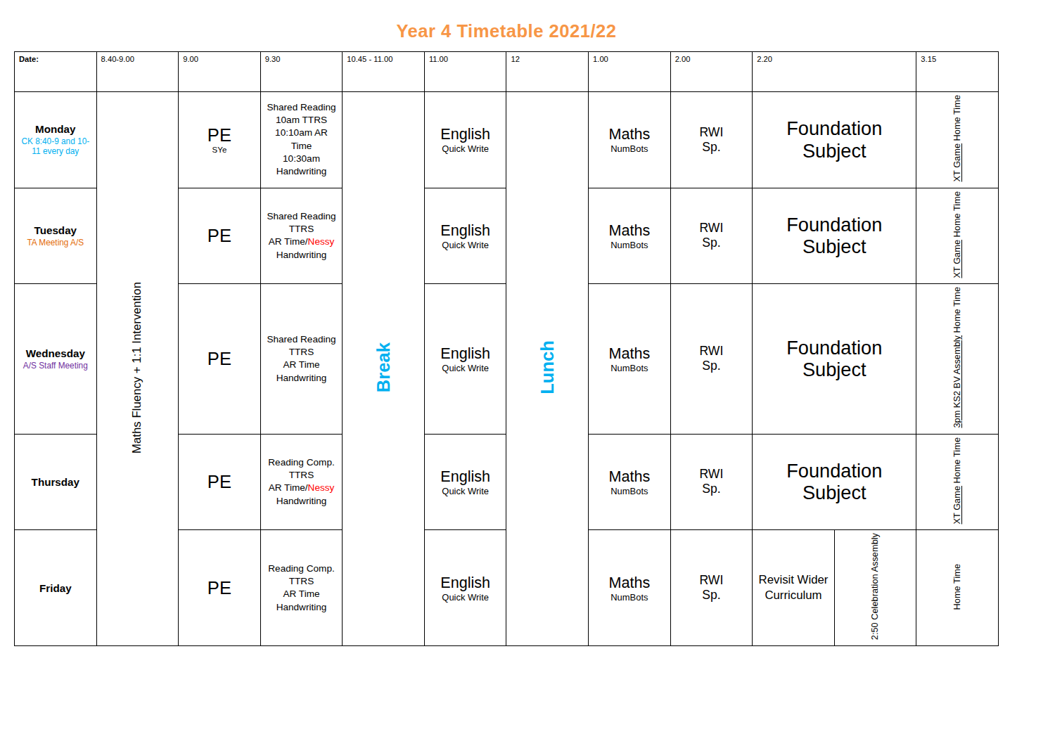Year 4 Timetable 2021/22
| Date: | 8.40-9.00 | 9.00 | 9.30 | 10.45 - 11.00 | 11.00 | 12 | 1.00 | 2.00 | 2.20 | 3.15 |
| Monday CK 8:40-9 and 10-11 every day | Maths Fluency + 1:1 Intervention | PE SYe | Shared Reading 10am TTRS 10:10am AR Time 10:30am Handwriting | Break | English Quick Write | Lunch | Maths NumBots | RWI Sp. | Foundation Subject | XT Game Home Time |
| Tuesday TA Meeting A/S | PE | Shared Reading TTRS AR Time/ Nessy Handwriting | English Quick Write | Maths NumBots | RWI Sp. | Foundation Subject | XT Game Home Time |
| Wednesday A/S Staff Meeting | PE | Shared Reading TTRS AR Time Handwriting | English Quick Write | Maths NumBots | RWI Sp. | Foundation Subject | 3pm KS2 BV Assembly Home Time |
| Thursday | PE | Reading Comp. TTRS AR Time/ Nessy Handwriting | English Quick Write | Maths NumBots | RWI Sp. | Foundation Subject | XT Game Home Time |
| Friday | PE | Reading Comp. TTRS AR Time Handwriting | English Quick Write | Maths NumBots | RWI Sp. | Revisit Wider Curriculum | 2:50 Celebration Assembly | Home Time |